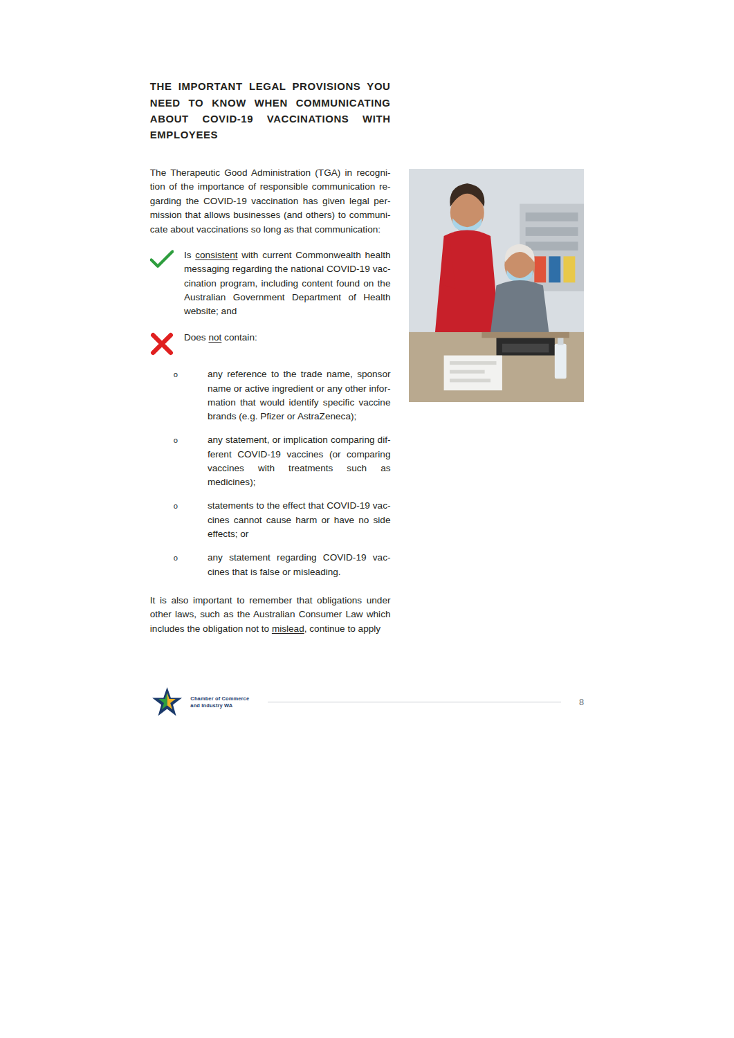The important legal provisions you need to know when communicating about COVID-19 vaccinations with employees
The Therapeutic Good Administration (TGA) in recognition of the importance of responsible communication regarding the COVID-19 vaccination has given legal permission that allows businesses (and others) to communicate about vaccinations so long as that communication:
Is consistent with current Commonwealth health messaging regarding the national COVID-19 vaccination program, including content found on the Australian Government Department of Health website; and
Does not contain:
any reference to the trade name, sponsor name or active ingredient or any other information that would identify specific vaccine brands (e.g. Pfizer or AstraZeneca);
any statement, or implication comparing different COVID-19 vaccines (or comparing vaccines with treatments such as medicines);
statements to the effect that COVID-19 vaccines cannot cause harm or have no side effects; or
any statement regarding COVID-19 vaccines that is false or misleading.
It is also important to remember that obligations under other laws, such as the Australian Consumer Law which includes the obligation not to mislead, continue to apply
Chamber of Commerce
and Industry WA
8